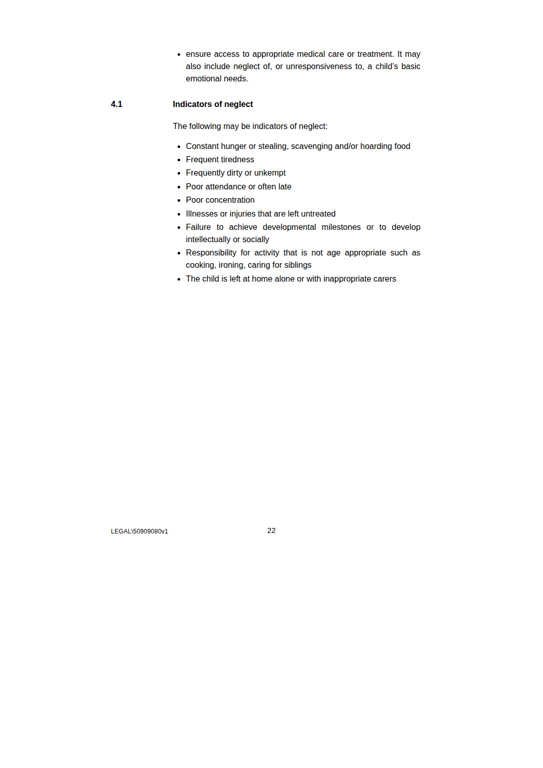ensure access to appropriate medical care or treatment. It may also include neglect of, or unresponsiveness to, a child’s basic emotional needs.
4.1 Indicators of neglect
The following may be indicators of neglect:
Constant hunger or stealing, scavenging and/or hoarding food
Frequent tiredness
Frequently dirty or unkempt
Poor attendance or often late
Poor concentration
Illnesses or injuries that are left untreated
Failure to achieve developmental milestones or to develop intellectually or socially
Responsibility for activity that is not age appropriate such as cooking, ironing, caring for siblings
The child is left at home alone or with inappropriate carers
22
LEGAL\50909080v1